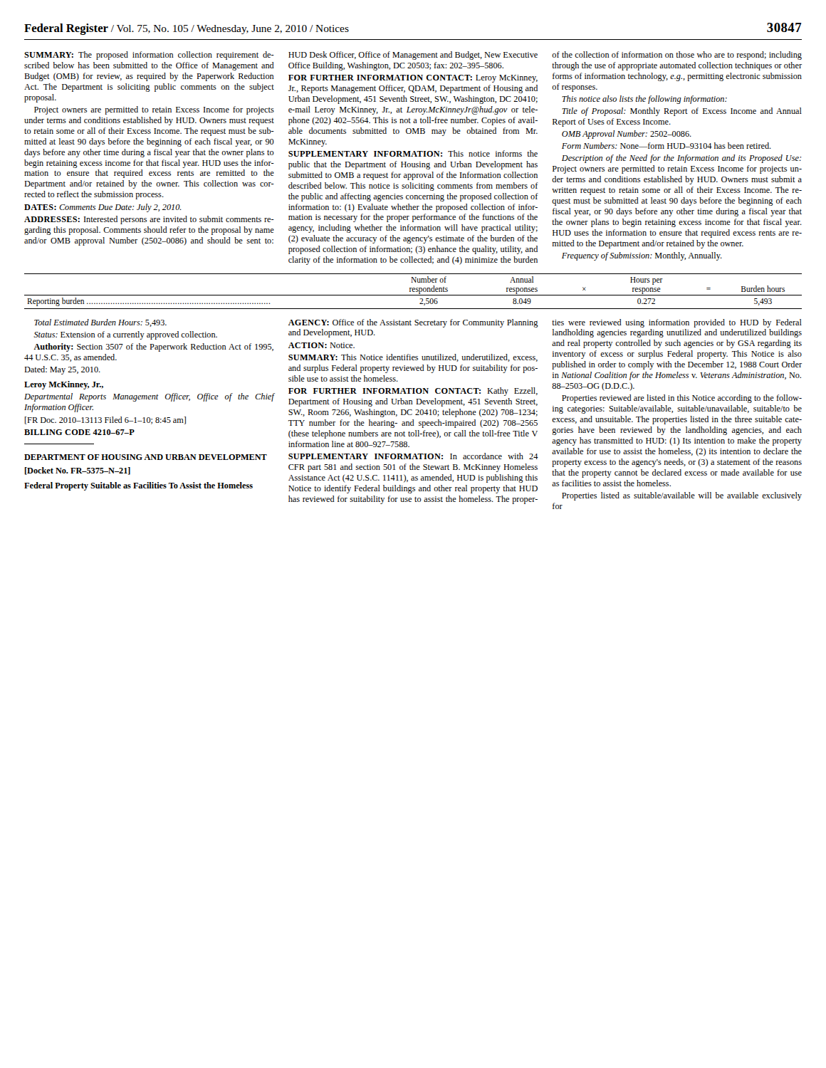Federal Register / Vol. 75, No. 105 / Wednesday, June 2, 2010 / Notices
30847
SUMMARY: The proposed information collection requirement described below has been submitted to the Office of Management and Budget (OMB) for review, as required by the Paperwork Reduction Act. The Department is soliciting public comments on the subject proposal.
Project owners are permitted to retain Excess Income for projects under terms and conditions established by HUD. Owners must request to retain some or all of their Excess Income. The request must be submitted at least 90 days before the beginning of each fiscal year, or 90 days before any other time during a fiscal year that the owner plans to begin retaining excess income for that fiscal year. HUD uses the information to ensure that required excess rents are remitted to the Department and/or retained by the owner. This collection was corrected to reflect the submission process.
DATES: Comments Due Date: July 2, 2010.
ADDRESSES: Interested persons are invited to submit comments regarding this proposal. Comments should refer to the proposal by name and/or OMB approval Number (2502–0086) and should be sent to: HUD Desk Officer, Office of Management and Budget, New Executive Office Building, Washington, DC 20503; fax: 202–395–5806.
FOR FURTHER INFORMATION CONTACT: Leroy McKinney, Jr., Reports Management Officer, QDAM, Department of Housing and Urban Development, 451 Seventh Street, SW., Washington, DC 20410; e-mail Leroy McKinney, Jr., at Leroy.McKinneyJr@hud.gov or telephone (202) 402–5564. This is not a toll-free number. Copies of available documents submitted to OMB may be obtained from Mr. McKinney.
SUPPLEMENTARY INFORMATION: This notice informs the public that the Department of Housing and Urban Development has submitted to OMB a request for approval of the Information collection described below. This notice is soliciting comments from members of the public and affecting agencies concerning the proposed collection of information to: (1) Evaluate whether the proposed collection of information is necessary for the proper performance of the functions of the agency, including whether the information will have practical utility; (2) evaluate the accuracy of the agency's estimate of the burden of the proposed collection of information; (3) enhance the quality, utility, and clarity of the information to be collected; and (4) minimize the burden of the collection of information on those who are to respond; including through the use of appropriate automated collection techniques or other forms of information technology, e.g., permitting electronic submission of responses.
This notice also lists the following information:
Title of Proposal: Monthly Report of Excess Income and Annual Report of Uses of Excess Income.
OMB Approval Number: 2502–0086.
Form Numbers: None—form HUD–93104 has been retired.
Description of the Need for the Information and its Proposed Use: Project owners are permitted to retain Excess Income for projects under terms and conditions established by HUD. Owners must submit a written request to retain some or all of their Excess Income. The request must be submitted at least 90 days before the beginning of each fiscal year, or 90 days before any other time during a fiscal year that the owner plans to begin retaining excess income for that fiscal year. HUD uses the information to ensure that required excess rents are remitted to the Department and/or retained by the owner.
Frequency of Submission: Monthly, Annually.
| | Number of respondents | Annual responses | × | Hours per response | = | Burden hours |
| --- | --- | --- | --- | --- | --- | --- |
| Reporting burden ............................................................................. | 2,506 | 8.049 | | 0.272 | | 5,493 |
Total Estimated Burden Hours: 5,493.
Status: Extension of a currently approved collection.
Authority: Section 3507 of the Paperwork Reduction Act of 1995, 44 U.S.C. 35, as amended.
Dated: May 25, 2010.
Leroy McKinney, Jr.,
Departmental Reports Management Officer, Office of the Chief Information Officer.
[FR Doc. 2010–13113 Filed 6–1–10; 8:45 am]
BILLING CODE 4210–67–P
DEPARTMENT OF HOUSING AND URBAN DEVELOPMENT
[Docket No. FR–5375–N–21]
Federal Property Suitable as Facilities To Assist the Homeless
AGENCY: Office of the Assistant Secretary for Community Planning and Development, HUD.
ACTION: Notice.
SUMMARY: This Notice identifies unutilized, underutilized, excess, and surplus Federal property reviewed by HUD for suitability for possible use to assist the homeless.
FOR FURTHER INFORMATION CONTACT: Kathy Ezzell, Department of Housing and Urban Development, 451 Seventh Street, SW., Room 7266, Washington, DC 20410; telephone (202) 708–1234; TTY number for the hearing- and speech-impaired (202) 708–2565 (these telephone numbers are not toll-free), or call the toll-free Title V information line at 800–927–7588.
SUPPLEMENTARY INFORMATION: In accordance with 24 CFR part 581 and section 501 of the Stewart B. McKinney Homeless Assistance Act (42 U.S.C. 11411), as amended, HUD is publishing this Notice to identify Federal buildings and other real property that HUD has reviewed for suitability for use to assist the homeless. The properties were reviewed using information provided to HUD by Federal landholding agencies regarding unutilized and underutilized buildings and real property controlled by such agencies or by GSA regarding its inventory of excess or surplus Federal property. This Notice is also published in order to comply with the December 12, 1988 Court Order in National Coalition for the Homeless v. Veterans Administration, No. 88–2503–OG (D.D.C.).
Properties reviewed are listed in this Notice according to the following categories: Suitable/available, suitable/unavailable, suitable/to be excess, and unsuitable. The properties listed in the three suitable categories have been reviewed by the landholding agencies, and each agency has transmitted to HUD: (1) Its intention to make the property available for use to assist the homeless, (2) its intention to declare the property excess to the agency's needs, or (3) a statement of the reasons that the property cannot be declared excess or made available for use as facilities to assist the homeless.
Properties listed as suitable/available will be available exclusively for